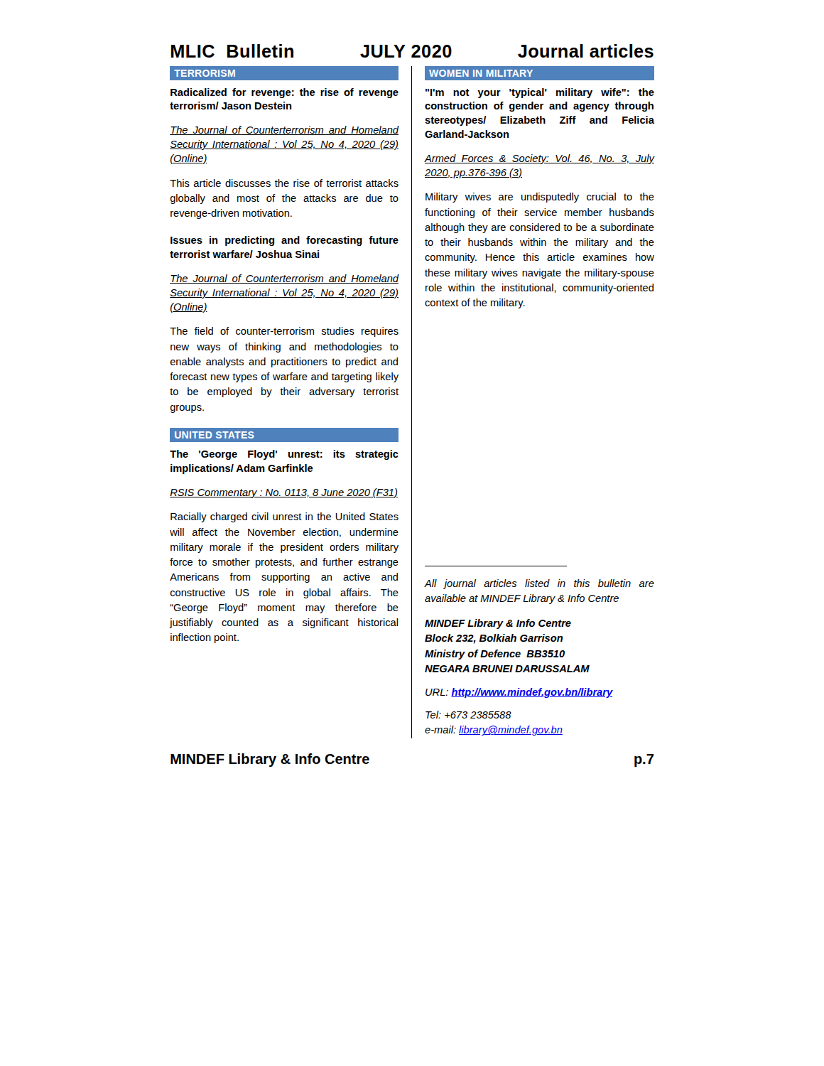MLIC Bulletin JULY 2020 Journal articles
TERRORISM
Radicalized for revenge: the rise of revenge terrorism/ Jason Destein
The Journal of Counterterrorism and Homeland Security International : Vol 25, No 4, 2020 (29) (Online)
This article discusses the rise of terrorist attacks globally and most of the attacks are due to revenge-driven motivation.
Issues in predicting and forecasting future terrorist warfare/ Joshua Sinai
The Journal of Counterterrorism and Homeland Security International : Vol 25, No 4, 2020 (29) (Online)
The field of counter-terrorism studies requires new ways of thinking and methodologies to enable analysts and practitioners to predict and forecast new types of warfare and targeting likely to be employed by their adversary terrorist groups.
UNITED STATES
The 'George Floyd' unrest: its strategic implications/ Adam Garfinkle
RSIS Commentary : No. 0113, 8 June 2020 (F31)
Racially charged civil unrest in the United States will affect the November election, undermine military morale if the president orders military force to smother protests, and further estrange Americans from supporting an active and constructive US role in global affairs. The “George Floyd” moment may therefore be justifiably counted as a significant historical inflection point.
WOMEN IN MILITARY
"I'm not your 'typical' military wife": the construction of gender and agency through stereotypes/ Elizabeth Ziff and Felicia Garland-Jackson
Armed Forces & Society: Vol. 46, No. 3, July 2020, pp.376-396 (3)
Military wives are undisputedly crucial to the functioning of their service member husbands although they are considered to be a subordinate to their husbands within the military and the community. Hence this article examines how these military wives navigate the military-spouse role within the institutional, community-oriented context of the military.
All journal articles listed in this bulletin are available at MINDEF Library & Info Centre
MINDEF Library & Info Centre
Block 232, Bolkiah Garrison
Ministry of Defence BB3510
NEGARA BRUNEI DARUSSALAM
URL: http://www.mindef.gov.bn/library
Tel: +673 2385588
e-mail: library@mindef.gov.bn
MINDEF Library & Info Centre p.7